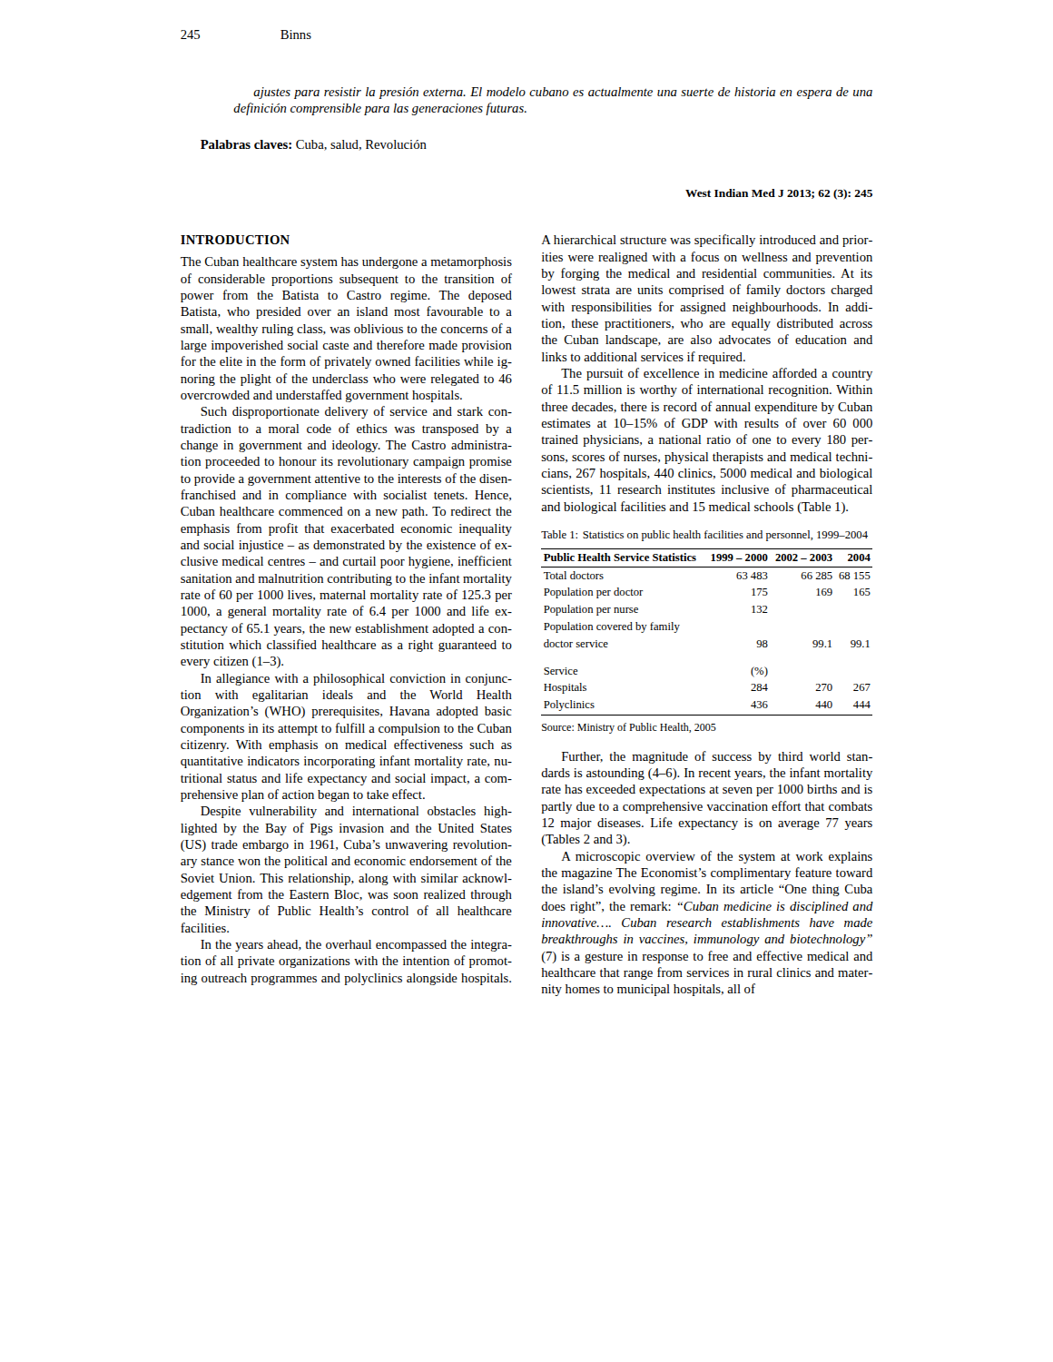245 Binns
ajustes para resistir la presión externa. El modelo cubano es actualmente una suerte de historia en espera de una definición comprensible para las generaciones futuras.
Palabras claves: Cuba, salud, Revolución
West Indian Med J 2013; 62 (3): 245
Introduction
The Cuban healthcare system has undergone a metamorphosis of considerable proportions subsequent to the transition of power from the Batista to Castro regime. The deposed Batista, who presided over an island most favourable to a small, wealthy ruling class, was oblivious to the concerns of a large impoverished social caste and therefore made provision for the elite in the form of privately owned facilities while ignoring the plight of the underclass who were relegated to 46 overcrowded and understaffed government hospitals.
Such disproportionate delivery of service and stark contradiction to a moral code of ethics was transposed by a change in government and ideology. The Castro administration proceeded to honour its revolutionary campaign promise to provide a government attentive to the interests of the disenfranchised and in compliance with socialist tenets. Hence, Cuban healthcare commenced on a new path. To redirect the emphasis from profit that exacerbated economic inequality and social injustice – as demonstrated by the existence of exclusive medical centres – and curtail poor hygiene, inefficient sanitation and malnutrition contributing to the infant mortality rate of 60 per 1000 lives, maternal mortality rate of 125.3 per 1000, a general mortality rate of 6.4 per 1000 and life expectancy of 65.1 years, the new establishment adopted a constitution which classified healthcare as a right guaranteed to every citizen (1–3).
In allegiance with a philosophical conviction in conjunction with egalitarian ideals and the World Health Organization’s (WHO) prerequisites, Havana adopted basic components in its attempt to fulfill a compulsion to the Cuban citizenry. With emphasis on medical effectiveness such as quantitative indicators incorporating infant mortality rate, nutritional status and life expectancy and social impact, a comprehensive plan of action began to take effect.
Despite vulnerability and international obstacles highlighted by the Bay of Pigs invasion and the United States (US) trade embargo in 1961, Cuba’s unwavering revolutionary stance won the political and economic endorsement of the Soviet Union. This relationship, along with similar acknowledgement from the Eastern Bloc, was soon realized through the Ministry of Public Health’s control of all healthcare facilities.
In the years ahead, the overhaul encompassed the integration of all private organizations with the intention of promoting outreach programmes and polyclinics alongside hospitals. A hierarchical structure was specifically introduced and priorities were realigned with a focus on wellness and prevention by forging the medical and residential communities. At its lowest strata are units comprised of family doctors charged with responsibilities for assigned neighbourhoods. In addition, these practitioners, who are equally distributed across the Cuban landscape, are also advocates of education and links to additional services if required.
The pursuit of excellence in medicine afforded a country of 11.5 million is worthy of international recognition. Within three decades, there is record of annual expenditure by Cuban estimates at 10–15% of GDP with results of over 60 000 trained physicians, a national ratio of one to every 180 persons, scores of nurses, physical therapists and medical technicians, 267 hospitals, 440 clinics, 5000 medical and biological scientists, 11 research institutes inclusive of pharmaceutical and biological facilities and 15 medical schools (Table 1).
Table 1: Statistics on public health facilities and personnel, 1999–2004
| Public Health Service Statistics | 1999 – 2000 | 2002 – 2003 | 2004 |
| --- | --- | --- | --- |
| Total doctors | 63 483 | 66 285 | 68 155 |
| Population per doctor | 175 | 169 | 165 |
| Population per nurse | 132 | | |
| Population covered by family | | | |
| doctor service | 98 | 99.1 | 99.1 |
| Service | (%) | | |
| Hospitals | 284 | 270 | 267 |
| Polyclinics | 436 | 440 | 444 |
Source: Ministry of Public Health, 2005
Further, the magnitude of success by third world standards is astounding (4–6). In recent years, the infant mortality rate has exceeded expectations at seven per 1000 births and is partly due to a comprehensive vaccination effort that combats 12 major diseases. Life expectancy is on average 77 years (Tables 2 and 3).
A microscopic overview of the system at work explains the magazine The Economist’s complimentary feature toward the island’s evolving regime. In its article “One thing Cuba does right”, the remark: “Cuban medicine is disciplined and innovative…. Cuban research establishments have made breakthroughs in vaccines, immunology and biotechnology” (7) is a gesture in response to free and effective medical and healthcare that range from services in rural clinics and maternity homes to municipal hospitals, all of